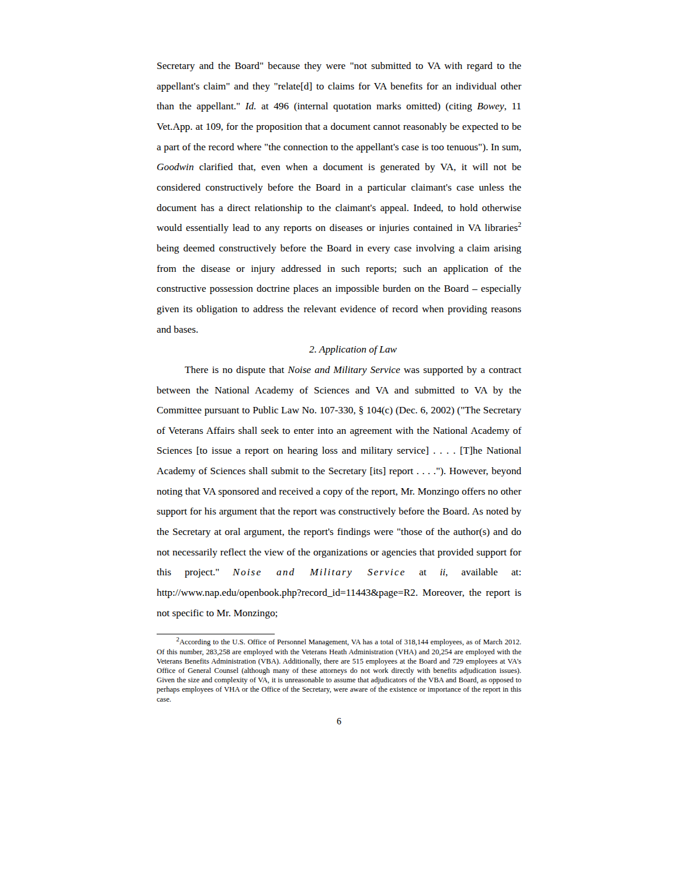Secretary and the Board" because they were "not submitted to VA with regard to the appellant's claim" and they "relate[d] to claims for VA benefits for an individual other than the appellant." Id. at 496 (internal quotation marks omitted) (citing Bowey, 11 Vet.App. at 109, for the proposition that a document cannot reasonably be expected to be a part of the record where "the connection to the appellant's case is too tenuous"). In sum, Goodwin clarified that, even when a document is generated by VA, it will not be considered constructively before the Board in a particular claimant's case unless the document has a direct relationship to the claimant's appeal. Indeed, to hold otherwise would essentially lead to any reports on diseases or injuries contained in VA libraries2 being deemed constructively before the Board in every case involving a claim arising from the disease or injury addressed in such reports; such an application of the constructive possession doctrine places an impossible burden on the Board – especially given its obligation to address the relevant evidence of record when providing reasons and bases.
2. Application of Law
There is no dispute that Noise and Military Service was supported by a contract between the National Academy of Sciences and VA and submitted to VA by the Committee pursuant to Public Law No. 107-330, § 104(c) (Dec. 6, 2002) ("The Secretary of Veterans Affairs shall seek to enter into an agreement with the National Academy of Sciences [to issue a report on hearing loss and military service] . . . . [T]he National Academy of Sciences shall submit to the Secretary [its] report . . . ."). However, beyond noting that VA sponsored and received a copy of the report, Mr. Monzingo offers no other support for his argument that the report was constructively before the Board. As noted by the Secretary at oral argument, the report's findings were "those of the author(s) and do not necessarily reflect the view of the organizations or agencies that provided support for this project." Noise and Military Service at ii, available at: http://www.nap.edu/openbook.php?record_id=11443&page=R2. Moreover, the report is not specific to Mr. Monzingo;
2According to the U.S. Office of Personnel Management, VA has a total of 318,144 employees, as of March 2012. Of this number, 283,258 are employed with the Veterans Heath Administration (VHA) and 20,254 are employed with the Veterans Benefits Administration (VBA). Additionally, there are 515 employees at the Board and 729 employees at VA's Office of General Counsel (although many of these attorneys do not work directly with benefits adjudication issues). Given the size and complexity of VA, it is unreasonable to assume that adjudicators of the VBA and Board, as opposed to perhaps employees of VHA or the Office of the Secretary, were aware of the existence or importance of the report in this case.
6